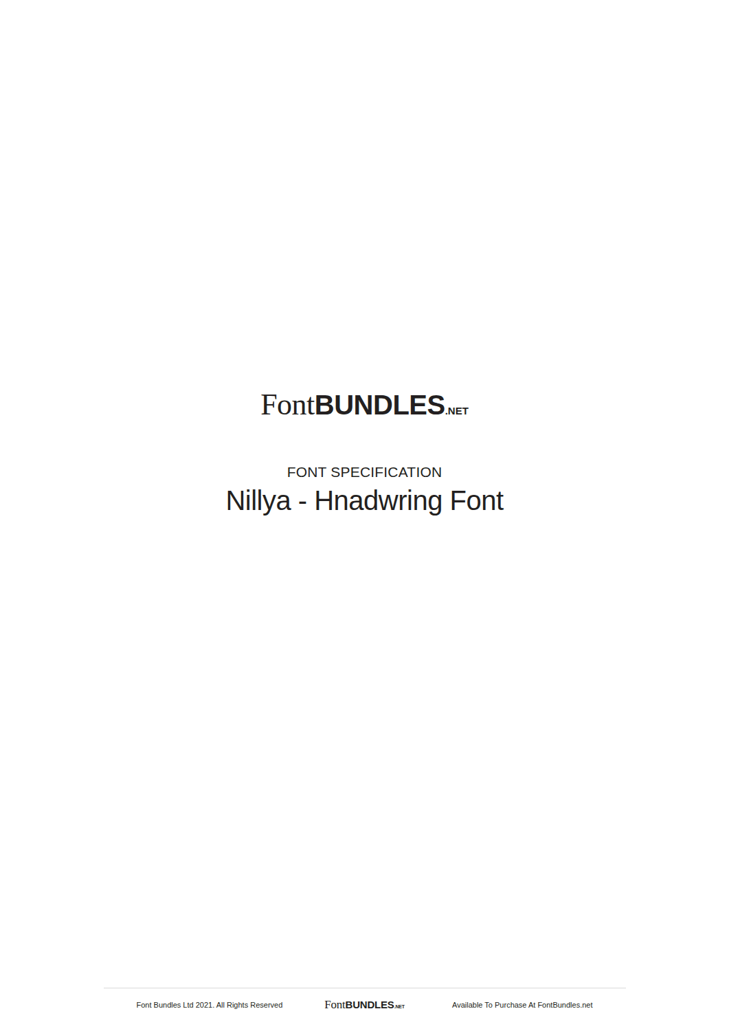Font BUNDLES.NET
FONT SPECIFICATION
Nillya - Hnadwring Font
Font Bundles Ltd 2021. All Rights Reserved Font BUNDLES.NET Available To Purchase At FontBundles.net